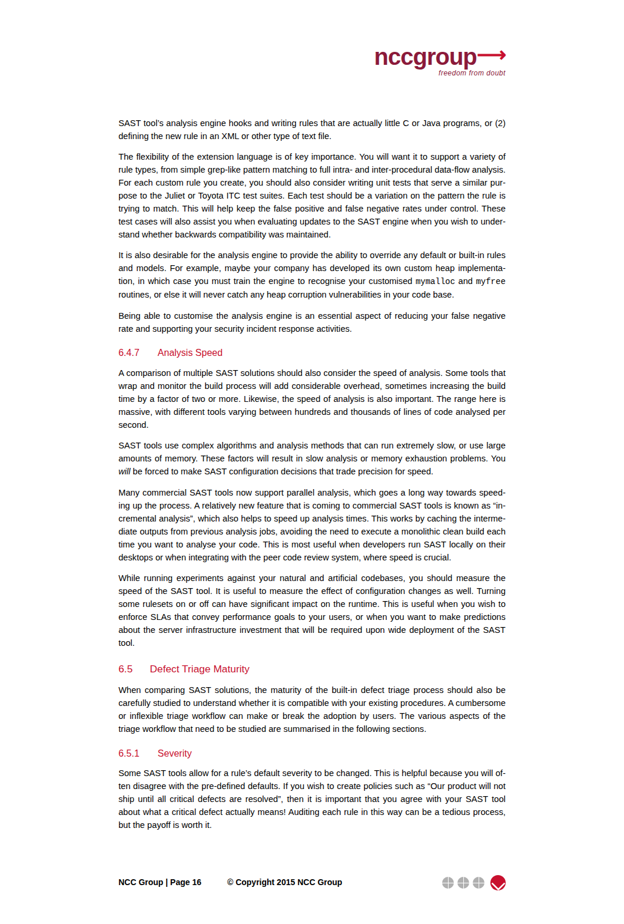nccgroup⟶
freedom from doubt
SAST tool’s analysis engine hooks and writing rules that are actually little C or Java programs, or (2) defining the new rule in an XML or other type of text file.
The flexibility of the extension language is of key importance. You will want it to support a variety of rule types, from simple grep-like pattern matching to full intra- and inter-procedural data-flow analysis. For each custom rule you create, you should also consider writing unit tests that serve a similar purpose to the Juliet or Toyota ITC test suites. Each test should be a variation on the pattern the rule is trying to match. This will help keep the false positive and false negative rates under control. These test cases will also assist you when evaluating updates to the SAST engine when you wish to understand whether backwards compatibility was maintained.
It is also desirable for the analysis engine to provide the ability to override any default or built-in rules and models. For example, maybe your company has developed its own custom heap implementation, in which case you must train the engine to recognise your customised mymalloc and myfree routines, or else it will never catch any heap corruption vulnerabilities in your code base.
Being able to customise the analysis engine is an essential aspect of reducing your false negative rate and supporting your security incident response activities.
6.4.7 Analysis Speed
A comparison of multiple SAST solutions should also consider the speed of analysis. Some tools that wrap and monitor the build process will add considerable overhead, sometimes increasing the build time by a factor of two or more. Likewise, the speed of analysis is also important. The range here is massive, with different tools varying between hundreds and thousands of lines of code analysed per second.
SAST tools use complex algorithms and analysis methods that can run extremely slow, or use large amounts of memory. These factors will result in slow analysis or memory exhaustion problems. You will be forced to make SAST configuration decisions that trade precision for speed.
Many commercial SAST tools now support parallel analysis, which goes a long way towards speeding up the process. A relatively new feature that is coming to commercial SAST tools is known as “incremental analysis”, which also helps to speed up analysis times. This works by caching the intermediate outputs from previous analysis jobs, avoiding the need to execute a monolithic clean build each time you want to analyse your code. This is most useful when developers run SAST locally on their desktops or when integrating with the peer code review system, where speed is crucial.
While running experiments against your natural and artificial codebases, you should measure the speed of the SAST tool. It is useful to measure the effect of configuration changes as well. Turning some rulesets on or off can have significant impact on the runtime. This is useful when you wish to enforce SLAs that convey performance goals to your users, or when you want to make predictions about the server infrastructure investment that will be required upon wide deployment of the SAST tool.
6.5 Defect Triage Maturity
When comparing SAST solutions, the maturity of the built-in defect triage process should also be carefully studied to understand whether it is compatible with your existing procedures. A cumbersome or inflexible triage workflow can make or break the adoption by users. The various aspects of the triage workflow that need to be studied are summarised in the following sections.
6.5.1 Severity
Some SAST tools allow for a rule’s default severity to be changed. This is helpful because you will often disagree with the pre-defined defaults. If you wish to create policies such as “Our product will not ship until all critical defects are resolved”, then it is important that you agree with your SAST tool about what a critical defect actually means! Auditing each rule in this way can be a tedious process, but the payoff is worth it.
NCC Group | Page 16 © Copyright 2015 NCC Group